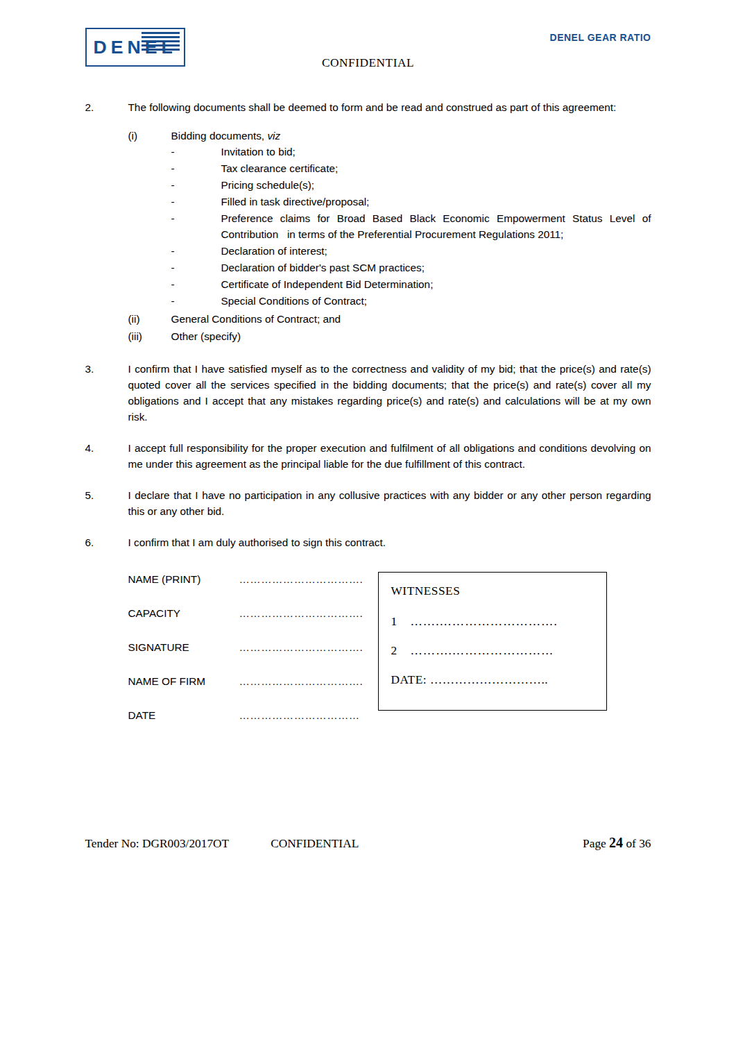DENEL
DENEL GEAR RATIO
CONFIDENTIAL
2.
The following documents shall be deemed to form and be read and construed as part of this agreement:
(i)
Bidding documents, viz
-
Invitation to bid;
-
Tax clearance certificate;
-
Pricing schedule(s);
-
Filled in task directive/proposal;
-
Preference claims for Broad Based Black Economic Empowerment Status Level of Contribution in terms of the Preferential Procurement Regulations 2011;
-
Declaration of interest;
-
Declaration of bidder's past SCM practices;
-
Certificate of Independent Bid Determination;
-
Special Conditions of Contract;
(ii)
General Conditions of Contract; and
(iii)
Other (specify)
3.
I confirm that I have satisfied myself as to the correctness and validity of my bid; that the price(s) and rate(s) quoted cover all the services specified in the bidding documents; that the price(s) and rate(s) cover all my obligations and I accept that any mistakes regarding price(s) and rate(s) and calculations will be at my own risk.
4.
I accept full responsibility for the proper execution and fulfilment of all obligations and conditions devolving on me under this agreement as the principal liable for the due fulfillment of this contract.
5.
I declare that I have no participation in any collusive practices with any bidder or any other person regarding this or any other bid.
6.
I confirm that I am duly authorised to sign this contract.
NAME (PRINT)
…………………………….
CAPACITY
…………………………….
SIGNATURE
…………………………….
NAME OF FIRM
…………………………….
DATE
……………………………
WITNESSES
1
…….……………………….
2
……….……………………
DATE: ………………………..
Tender No: DGR003/2017OT CONFIDENTIAL
Page 24 of 36